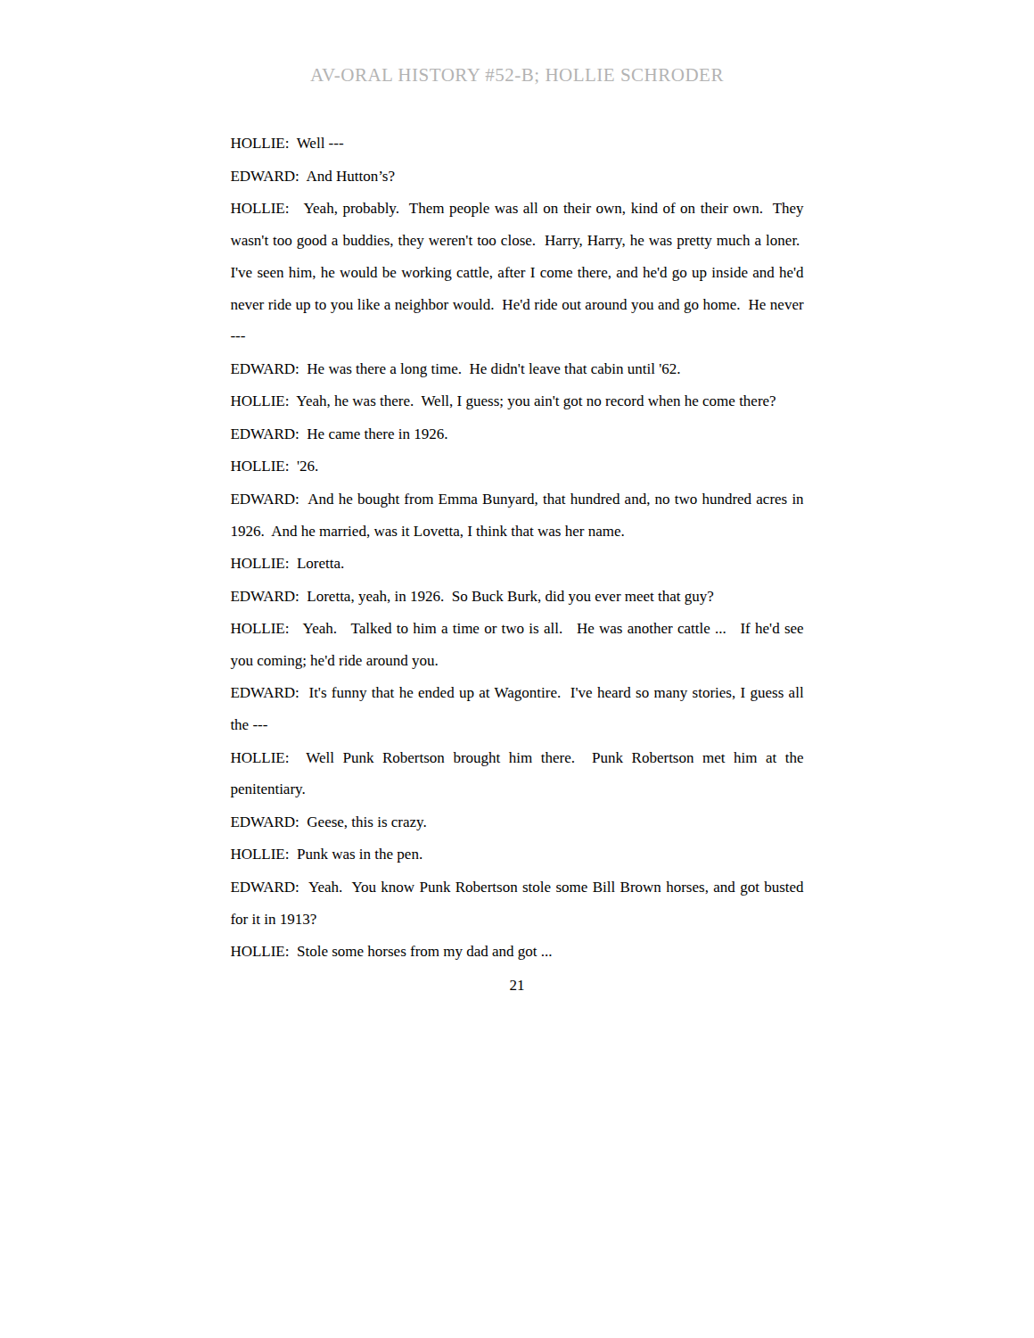AV-ORAL HISTORY #52-B; HOLLIE SCHRODER
HOLLIE: Well ---
EDWARD: And Hutton’s?
HOLLIE: Yeah, probably. Them people was all on their own, kind of on their own. They wasn't too good a buddies, they weren't too close. Harry, Harry, he was pretty much a loner. I've seen him, he would be working cattle, after I come there, and he'd go up inside and he'd never ride up to you like a neighbor would. He'd ride out around you and go home. He never ---
EDWARD: He was there a long time. He didn't leave that cabin until '62.
HOLLIE: Yeah, he was there. Well, I guess; you ain't got no record when he come there?
EDWARD: He came there in 1926.
HOLLIE: '26.
EDWARD: And he bought from Emma Bunyard, that hundred and, no two hundred acres in 1926. And he married, was it Lovetta, I think that was her name.
HOLLIE: Loretta.
EDWARD: Loretta, yeah, in 1926. So Buck Burk, did you ever meet that guy?
HOLLIE: Yeah. Talked to him a time or two is all. He was another cattle ... If he'd see you coming; he'd ride around you.
EDWARD: It's funny that he ended up at Wagontire. I've heard so many stories, I guess all the ---
HOLLIE: Well Punk Robertson brought him there. Punk Robertson met him at the penitentiary.
EDWARD: Geese, this is crazy.
HOLLIE: Punk was in the pen.
EDWARD: Yeah. You know Punk Robertson stole some Bill Brown horses, and got busted for it in 1913?
HOLLIE: Stole some horses from my dad and got ...
21